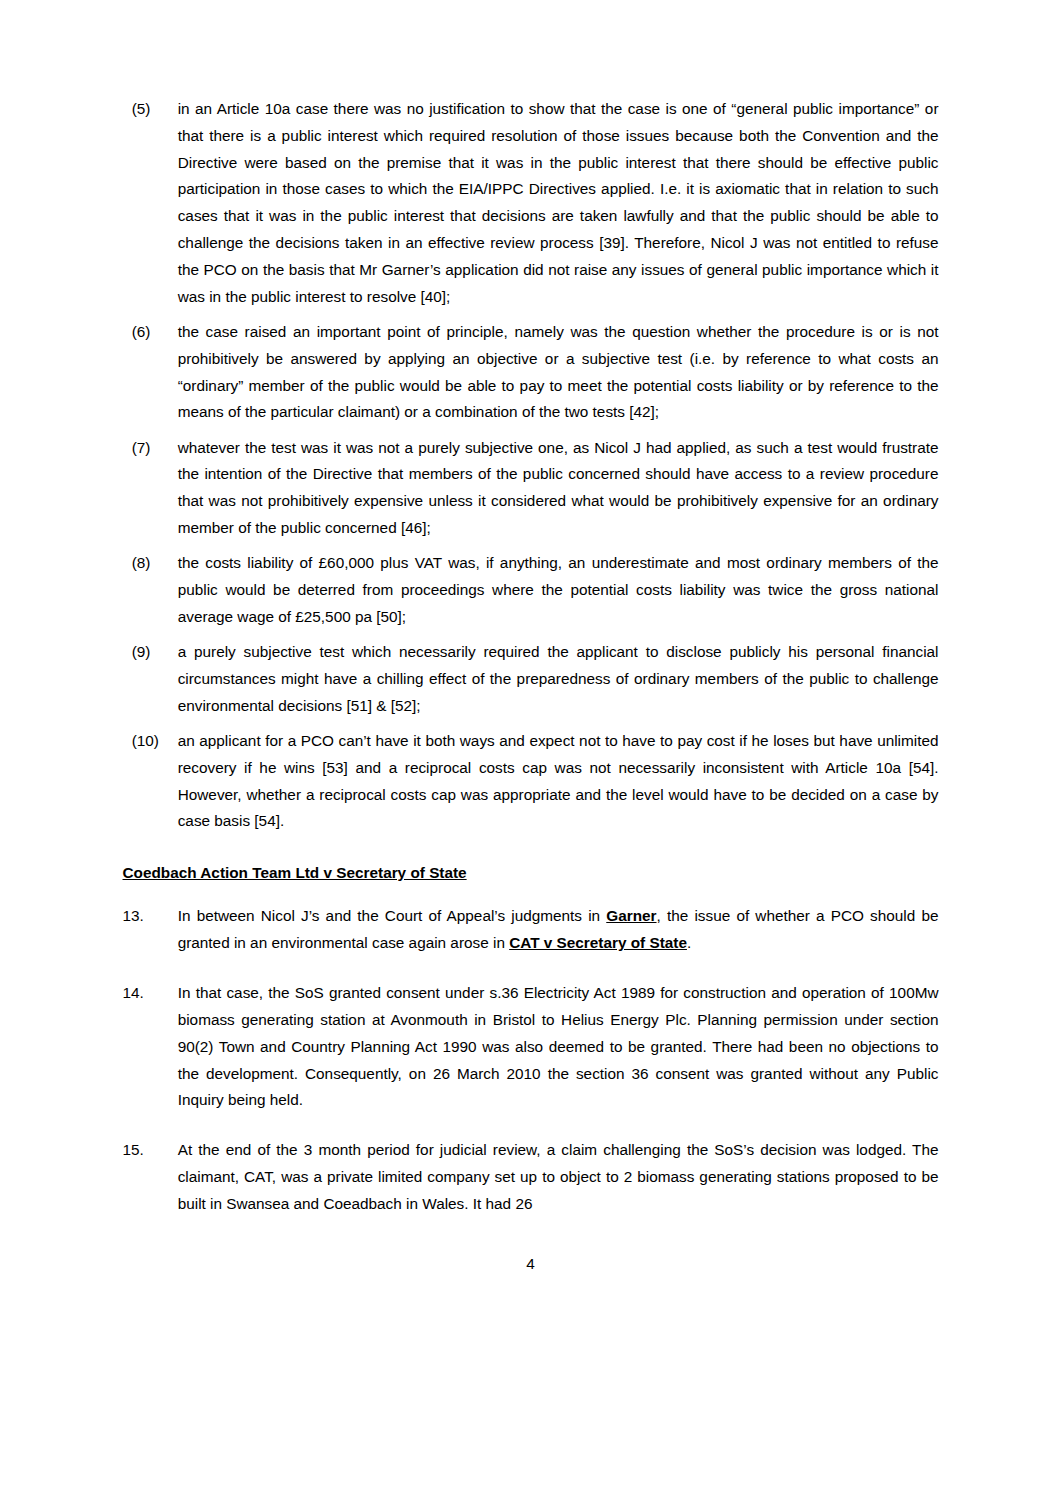(5) in an Article 10a case there was no justification to show that the case is one of “general public importance” or that there is a public interest which required resolution of those issues because both the Convention and the Directive were based on the premise that it was in the public interest that there should be effective public participation in those cases to which the EIA/IPPC Directives applied. I.e. it is axiomatic that in relation to such cases that it was in the public interest that decisions are taken lawfully and that the public should be able to challenge the decisions taken in an effective review process [39]. Therefore, Nicol J was not entitled to refuse the PCO on the basis that Mr Garner’s application did not raise any issues of general public importance which it was in the public interest to resolve [40];
(6) the case raised an important point of principle, namely was the question whether the procedure is or is not prohibitively be answered by applying an objective or a subjective test (i.e. by reference to what costs an “ordinary” member of the public would be able to pay to meet the potential costs liability or by reference to the means of the particular claimant) or a combination of the two tests [42];
(7) whatever the test was it was not a purely subjective one, as Nicol J had applied, as such a test would frustrate the intention of the Directive that members of the public concerned should have access to a review procedure that was not prohibitively expensive unless it considered what would be prohibitively expensive for an ordinary member of the public concerned [46];
(8) the costs liability of £60,000 plus VAT was, if anything, an underestimate and most ordinary members of the public would be deterred from proceedings where the potential costs liability was twice the gross national average wage of £25,500 pa [50];
(9) a purely subjective test which necessarily required the applicant to disclose publicly his personal financial circumstances might have a chilling effect of the preparedness of ordinary members of the public to challenge environmental decisions [51] & [52];
(10) an applicant for a PCO can’t have it both ways and expect not to have to pay cost if he loses but have unlimited recovery if he wins [53] and a reciprocal costs cap was not necessarily inconsistent with Article 10a [54]. However, whether a reciprocal costs cap was appropriate and the level would have to be decided on a case by case basis [54].
Coedbach Action Team Ltd v Secretary of State
13. In between Nicol J’s and the Court of Appeal’s judgments in Garner, the issue of whether a PCO should be granted in an environmental case again arose in CAT v Secretary of State.
14. In that case, the SoS granted consent under s.36 Electricity Act 1989 for construction and operation of 100Mw biomass generating station at Avonmouth in Bristol to Helius Energy Plc. Planning permission under section 90(2) Town and Country Planning Act 1990 was also deemed to be granted. There had been no objections to the development. Consequently, on 26 March 2010 the section 36 consent was granted without any Public Inquiry being held.
15. At the end of the 3 month period for judicial review, a claim challenging the SoS’s decision was lodged. The claimant, CAT, was a private limited company set up to object to 2 biomass generating stations proposed to be built in Swansea and Coeadbach in Wales. It had 26
4